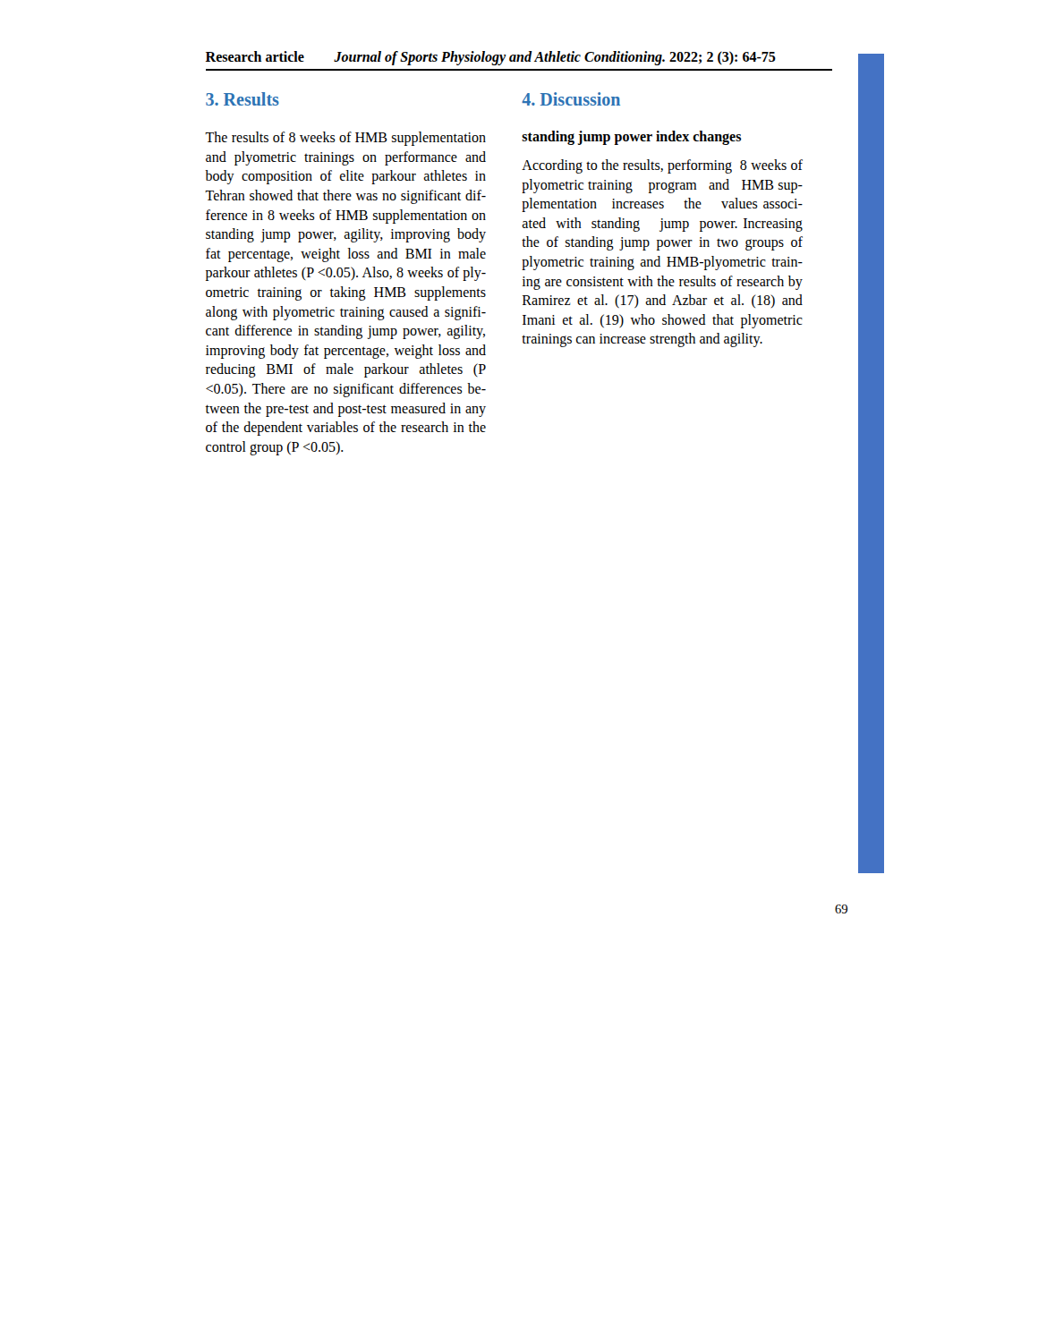Research article
Journal of Sports Physiology and Athletic Conditioning. 2022; 2 (3): 64-75
3. Results
The results of 8 weeks of HMB supplementation and plyometric trainings on performance and body composition of elite parkour athletes in Tehran showed that there was no significant difference in 8 weeks of HMB supplementation on standing jump power, agility, improving body fat percentage, weight loss and BMI in male parkour athletes (P <0.05). Also, 8 weeks of plyometric training or taking HMB supplements along with plyometric training caused a significant difference in standing jump power, agility, improving body fat percentage, weight loss and reducing BMI of male parkour athletes (P <0.05). There are no significant differences between the pre-test and post-test measured in any of the dependent variables of the research in the control group (P <0.05).
4. Discussion
standing jump power index changes
According to the results, performing 8 weeks of plyometric training program and HMB supplementation increases the values associated with standing jump power. Increasing the of standing jump power in two groups of plyometric training and HMB-plyometric training are consistent with the results of research by Ramirez et al. (17) and Azbar et al. (18) and Imani et al. (19) who showed that plyometric trainings can increase strength and agility.
69